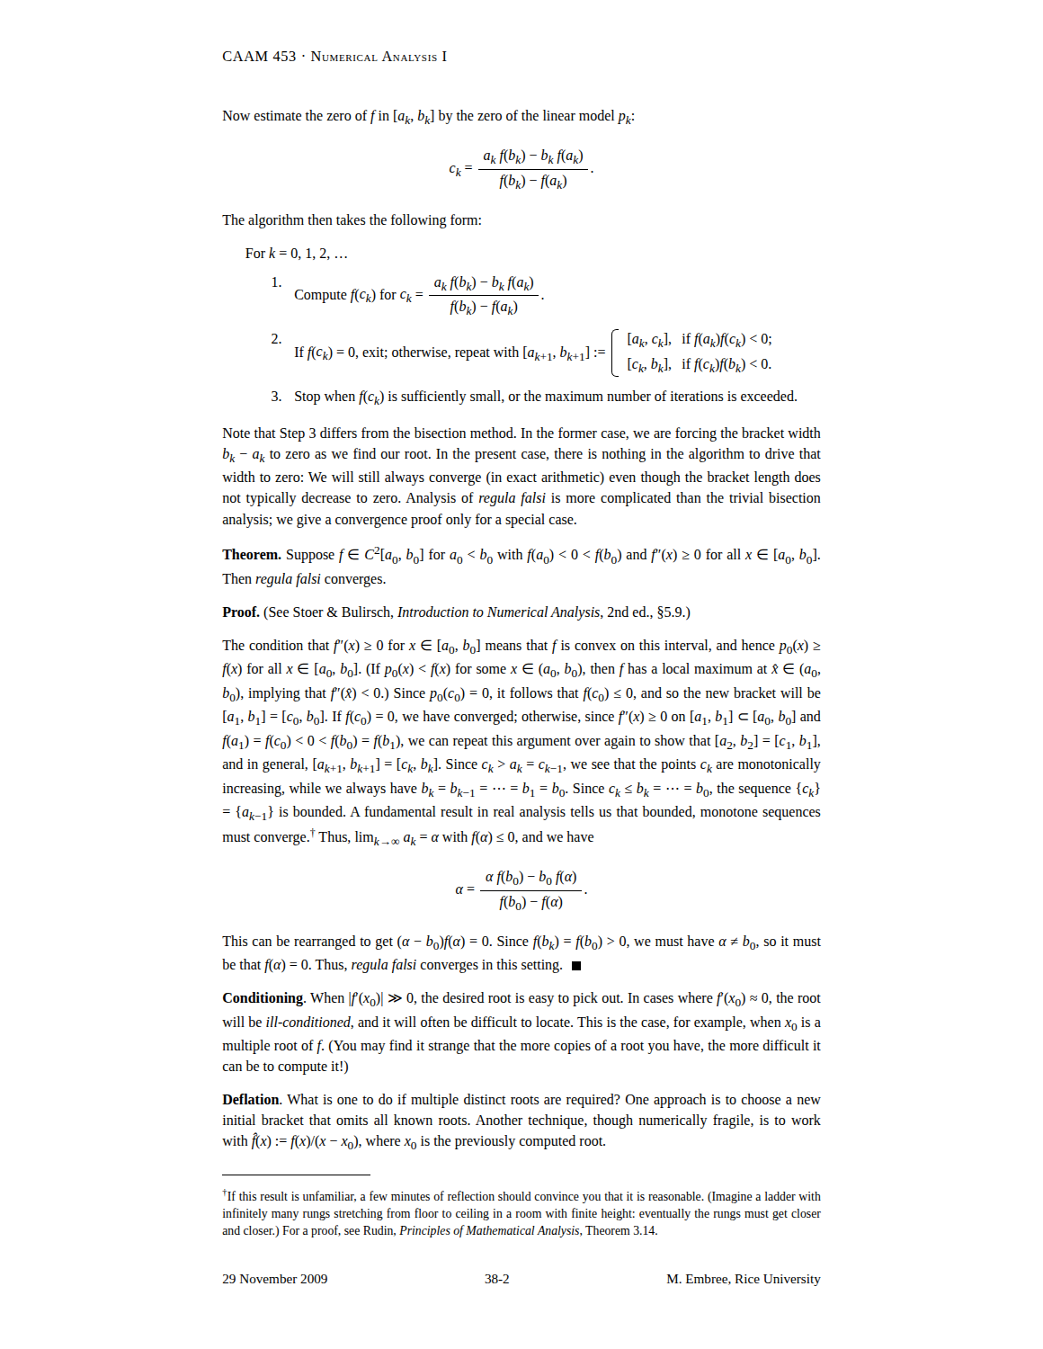CAAM 453 · Numerical Analysis I
Now estimate the zero of f in [ak, bk] by the zero of the linear model pk:
ck = ak f(bk) − bk f(ak) f(bk) − f(ak) .
The algorithm then takes the following form:
For k = 0, 1, 2, …
Compute f(ck) for ck = ak f(bk) − bk f(ak) f(bk) − f(ak) .
If f(ck) = 0, exit; otherwise, repeat with [ak+1, bk+1] :=
| [ a k , c k ], | if f ( a k ) f ( c k ) < 0; |
| [ c k , b k ], | if f ( c k ) f ( b k ) < 0. |
Stop when f(ck) is sufficiently small, or the maximum number of iterations is exceeded.
Note that Step 3 differs from the bisection method. In the former case, we are forcing the bracket width bk − ak to zero as we find our root. In the present case, there is nothing in the algorithm to drive that width to zero: We will still always converge (in exact arithmetic) even though the bracket length does not typically decrease to zero. Analysis of regula falsi is more complicated than the trivial bisection analysis; we give a convergence proof only for a special case.
Theorem. Suppose f ∈ C2[a0, b0] for a0 < b0 with f(a0) < 0 < f(b0) and f″(x) ≥ 0 for all x ∈ [a0, b0]. Then regula falsi converges.
Proof. (See Stoer & Bulirsch, Introduction to Numerical Analysis, 2nd ed., §5.9.)
The condition that f″(x) ≥ 0 for x ∈ [a0, b0] means that f is convex on this interval, and hence p0(x) ≥ f(x) for all x ∈ [a0, b0]. (If p0(x) < f(x) for some x ∈ (a0, b0), then f has a local maximum at x̂ ∈ (a0, b0), implying that f″(x̂) < 0.) Since p0(c0) = 0, it follows that f(c0) ≤ 0, and so the new bracket will be [a1, b1] = [c0, b0]. If f(c0) = 0, we have converged; otherwise, since f″(x) ≥ 0 on [a1, b1] ⊂ [a0, b0] and f(a1) = f(c0) < 0 < f(b0) = f(b1), we can repeat this argument over again to show that [a2, b2] = [c1, b1], and in general, [ak+1, bk+1] = [ck, bk]. Since ck > ak = ck−1, we see that the points ck are monotonically increasing, while we always have bk = bk−1 = ⋯ = b1 = b0. Since ck ≤ bk = ⋯ = b0, the sequence {ck} = {ak−1} is bounded. A fundamental result in real analysis tells us that bounded, monotone sequences must converge.† Thus, limk→∞ ak = α with f(α) ≤ 0, and we have
α = α f(b0) − b0 f(α) f(b0) − f(α) .
This can be rearranged to get (α − b0)f(α) = 0. Since f(bk) = f(b0) > 0, we must have α ≠ b0, so it must be that f(α) = 0. Thus, regula falsi converges in this setting.
Conditioning. When |f′(x0)| ≫ 0, the desired root is easy to pick out. In cases where f′(x0) ≈ 0, the root will be ill-conditioned, and it will often be difficult to locate. This is the case, for example, when x0 is a multiple root of f. (You may find it strange that the more copies of a root you have, the more difficult it can be to compute it!)
Deflation. What is one to do if multiple distinct roots are required? One approach is to choose a new initial bracket that omits all known roots. Another technique, though numerically fragile, is to work with f̂(x) := f(x)/(x − x0), where x0 is the previously computed root.
†If this result is unfamiliar, a few minutes of reflection should convince you that it is reasonable. (Imagine a ladder with infinitely many rungs stretching from floor to ceiling in a room with finite height: eventually the rungs must get closer and closer.) For a proof, see Rudin, Principles of Mathematical Analysis, Theorem 3.14.
29 November 2009
38-2
M. Embree, Rice University